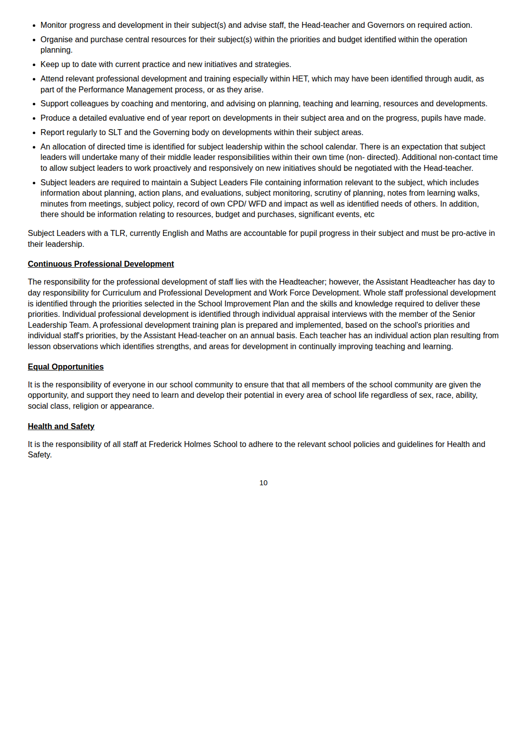Monitor progress and development in their subject(s) and advise staff, the Head-teacher and Governors on required action.
Organise and purchase central resources for their subject(s) within the priorities and budget identified within the operation planning.
Keep up to date with current practice and new initiatives and strategies.
Attend relevant professional development and training especially within HET, which may have been identified through audit, as part of the Performance Management process, or as they arise.
Support colleagues by coaching and mentoring, and advising on planning, teaching and learning, resources and developments.
Produce a detailed evaluative end of year report on developments in their subject area and on the progress, pupils have made.
Report regularly to SLT and the Governing body on developments within their subject areas.
An allocation of directed time is identified for subject leadership within the school calendar. There is an expectation that subject leaders will undertake many of their middle leader responsibilities within their own time (non- directed). Additional non-contact time to allow subject leaders to work proactively and responsively on new initiatives should be negotiated with the Head-teacher.
Subject leaders are required to maintain a Subject Leaders File containing information relevant to the subject, which includes information about planning, action plans, and evaluations, subject monitoring, scrutiny of planning, notes from learning walks, minutes from meetings, subject policy, record of own CPD/ WFD and impact as well as identified needs of others. In addition, there should be information relating to resources, budget and purchases, significant events, etc
Subject Leaders with a TLR, currently English and Maths are accountable for pupil progress in their subject and must be pro-active in their leadership.
Continuous Professional Development
The responsibility for the professional development of staff lies with the Headteacher; however, the Assistant Headteacher has day to day responsibility for Curriculum and Professional Development and Work Force Development. Whole staff professional development is identified through the priorities selected in the School Improvement Plan and the skills and knowledge required to deliver these priorities. Individual professional development is identified through individual appraisal interviews with the member of the Senior Leadership Team. A professional development training plan is prepared and implemented, based on the school's priorities and individual staff's priorities, by the Assistant Head-teacher on an annual basis. Each teacher has an individual action plan resulting from lesson observations which identifies strengths, and areas for development in continually improving teaching and learning.
Equal Opportunities
It is the responsibility of everyone in our school community to ensure that that all members of the school community are given the opportunity, and support they need to learn and develop their potential in every area of school life regardless of sex, race, ability, social class, religion or appearance.
Health and Safety
It is the responsibility of all staff at Frederick Holmes School to adhere to the relevant school policies and guidelines for Health and Safety.
10